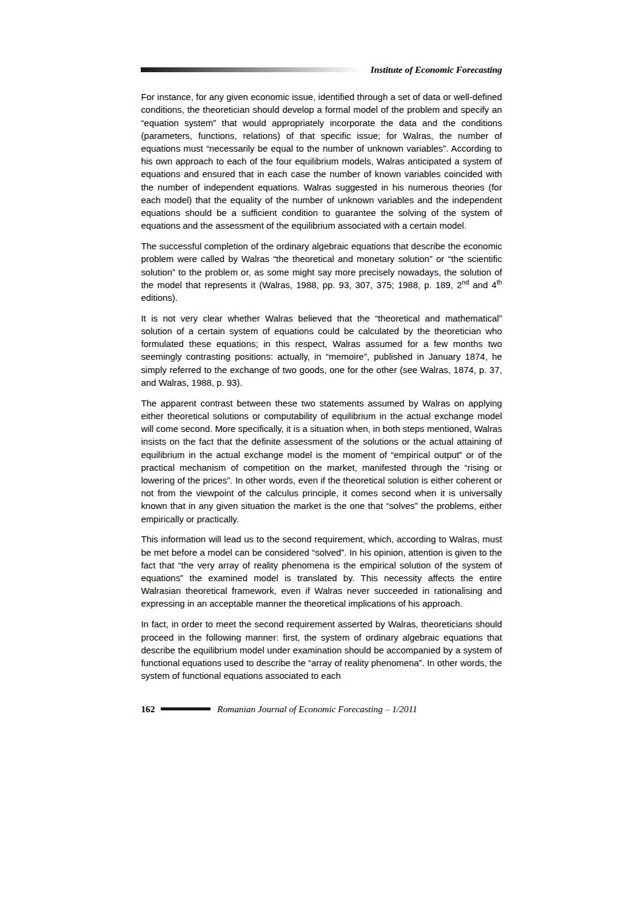Institute of Economic Forecasting
For instance, for any given economic issue, identified through a set of data or well-defined conditions, the theoretician should develop a formal model of the problem and specify an “equation system” that would appropriately incorporate the data and the conditions (parameters, functions, relations) of that specific issue; for Walras, the number of equations must “necessarily be equal to the number of unknown variables”. According to his own approach to each of the four equilibrium models, Walras anticipated a system of equations and ensured that in each case the number of known variables coincided with the number of independent equations. Walras suggested in his numerous theories (for each model) that the equality of the number of unknown variables and the independent equations should be a sufficient condition to guarantee the solving of the system of equations and the assessment of the equilibrium associated with a certain model.
The successful completion of the ordinary algebraic equations that describe the economic problem were called by Walras “the theoretical and monetary solution” or “the scientific solution” to the problem or, as some might say more precisely nowadays, the solution of the model that represents it (Walras, 1988, pp. 93, 307, 375; 1988, p. 189, 2nd and 4th editions).
It is not very clear whether Walras believed that the “theoretical and mathematical” solution of a certain system of equations could be calculated by the theoretician who formulated these equations; in this respect, Walras assumed for a few months two seemingly contrasting positions: actually, in “memoire”, published in January 1874, he simply referred to the exchange of two goods, one for the other (see Walras, 1874, p. 37, and Walras, 1988, p. 93).
The apparent contrast between these two statements assumed by Walras on applying either theoretical solutions or computability of equilibrium in the actual exchange model will come second. More specifically, it is a situation when, in both steps mentioned, Walras insists on the fact that the definite assessment of the solutions or the actual attaining of equilibrium in the actual exchange model is the moment of “empirical output” or of the practical mechanism of competition on the market, manifested through the “rising or lowering of the prices”. In other words, even if the theoretical solution is either coherent or not from the viewpoint of the calculus principle, it comes second when it is universally known that in any given situation the market is the one that “solves” the problems, either empirically or practically.
This information will lead us to the second requirement, which, according to Walras, must be met before a model can be considered “solved”. In his opinion, attention is given to the fact that “the very array of reality phenomena is the empirical solution of the system of equations” the examined model is translated by. This necessity affects the entire Walrasian theoretical framework, even if Walras never succeeded in rationalising and expressing in an acceptable manner the theoretical implications of his approach.
In fact, in order to meet the second requirement asserted by Walras, theoreticians should proceed in the following manner: first, the system of ordinary algebraic equations that describe the equilibrium model under examination should be accompanied by a system of functional equations used to describe the “array of reality phenomena”. In other words, the system of functional equations associated to each
162
Romanian Journal of Economic Forecasting – 1/2011